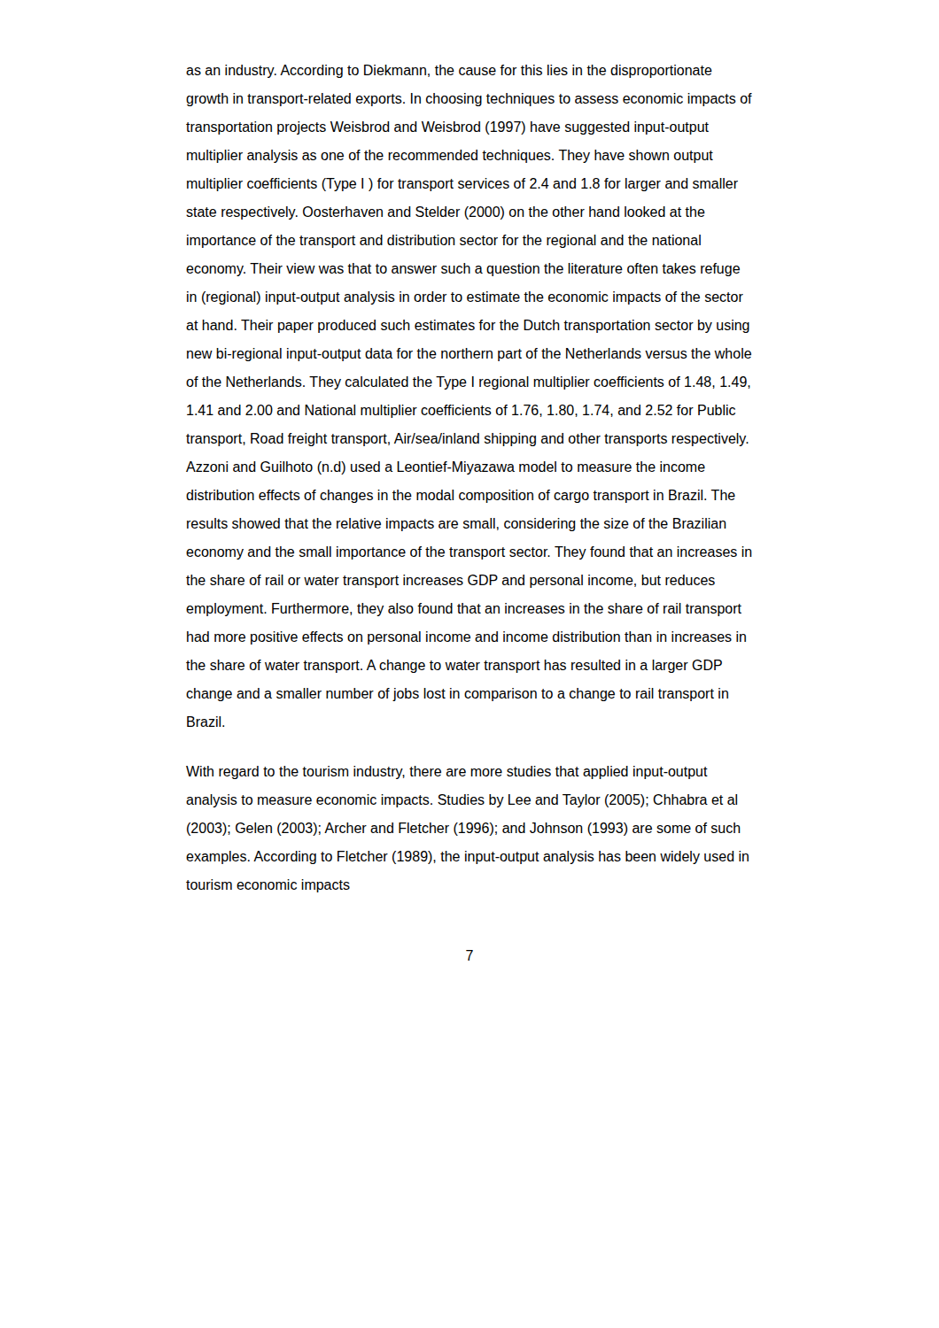as an industry. According to Diekmann, the cause for this lies in the disproportionate growth in transport-related exports. In choosing techniques to assess economic impacts of transportation projects Weisbrod and Weisbrod (1997) have suggested input-output multiplier analysis as one of the recommended techniques. They have shown output multiplier coefficients (Type I ) for transport services of 2.4 and 1.8 for larger and smaller state respectively. Oosterhaven and Stelder (2000) on the other hand looked at the importance of the transport and distribution sector for the regional and the national economy. Their view was that to answer such a question the literature often takes refuge in (regional) input-output analysis in order to estimate the economic impacts of the sector at hand. Their paper produced such estimates for the Dutch transportation sector by using new bi-regional input-output data for the northern part of the Netherlands versus the whole of the Netherlands. They calculated the Type I regional multiplier coefficients of 1.48, 1.49, 1.41 and 2.00 and National multiplier coefficients of 1.76, 1.80, 1.74, and 2.52 for Public transport, Road freight transport, Air/sea/inland shipping and other transports respectively. Azzoni and Guilhoto (n.d) used a Leontief-Miyazawa model to measure the income distribution effects of changes in the modal composition of cargo transport in Brazil. The results showed that the relative impacts are small, considering the size of the Brazilian economy and the small importance of the transport sector. They found that an increases in the share of rail or water transport increases GDP and personal income, but reduces employment. Furthermore, they also found that an increases in the share of rail transport had more positive effects on personal income and income distribution than in increases in the share of water transport. A change to water transport has resulted in a larger GDP change and a smaller number of jobs lost in comparison to a change to rail transport in Brazil.
With regard to the tourism industry, there are more studies that applied input-output analysis to measure economic impacts. Studies by Lee and Taylor (2005); Chhabra et al (2003); Gelen (2003); Archer and Fletcher (1996); and Johnson (1993) are some of such examples. According to Fletcher (1989), the input-output analysis has been widely used in tourism economic impacts
7